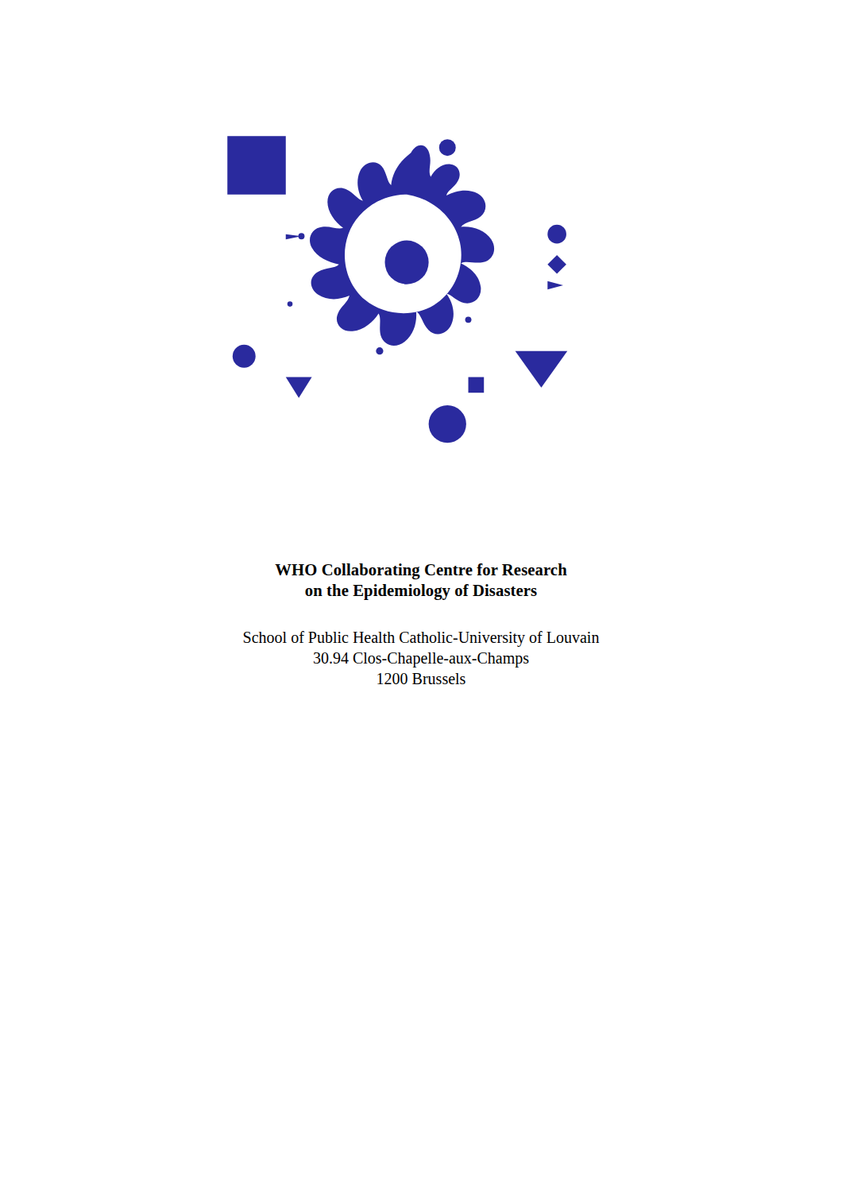WHO Collaborating Centre for Research
on the Epidemiology of Disasters
School of Public Health Catholic-University of Louvain
30.94 Clos-Chapelle-aux-Champs
1200 Brussels